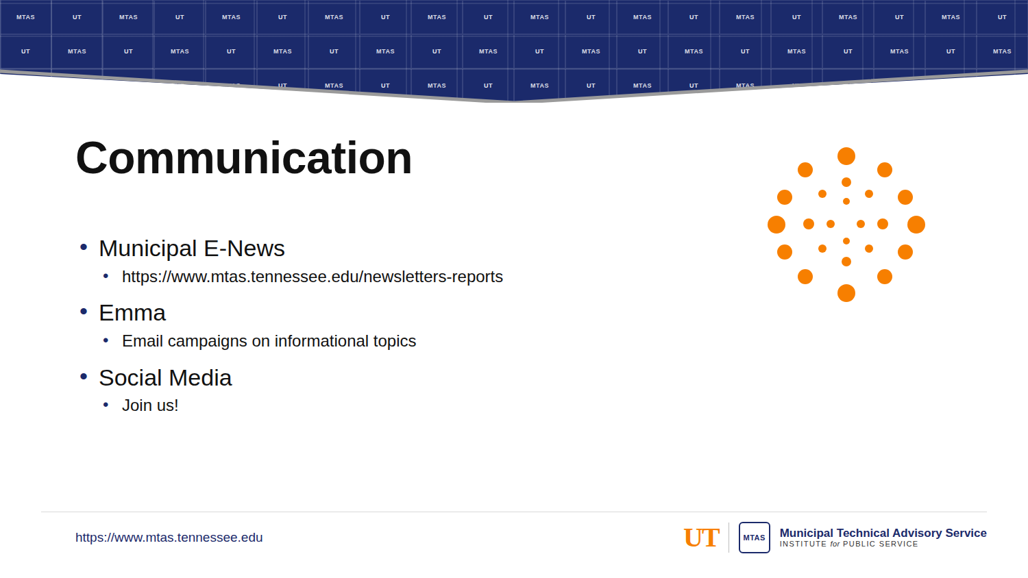MTAS
UT
MTAS
UT
MTAS
UT
MTAS
UT
MTAS
UT
MTAS
UT
MTAS
UT
MTAS
UT
MTAS
UT
MTAS
UT
UT
MTAS
UT
MTAS
UT
MTAS
UT
MTAS
UT
MTAS
UT
MTAS
UT
MTAS
UT
MTAS
UT
MTAS
UT
MTAS
MTAS
UT
MTAS
UT
MTAS
UT
MTAS
UT
MTAS
UT
MTAS
UT
MTAS
UT
MTAS
UT
MTAS
UT
MTAS
UT
Communication
Municipal E-News
https://www.mtas.tennessee.edu/newsletters-reports
Emma
Email campaigns on informational topics
Social Media
Join us!
https://www.mtas.tennessee.edu
UT
MTAS
Municipal Technical Advisory Service
Institute for Public Service